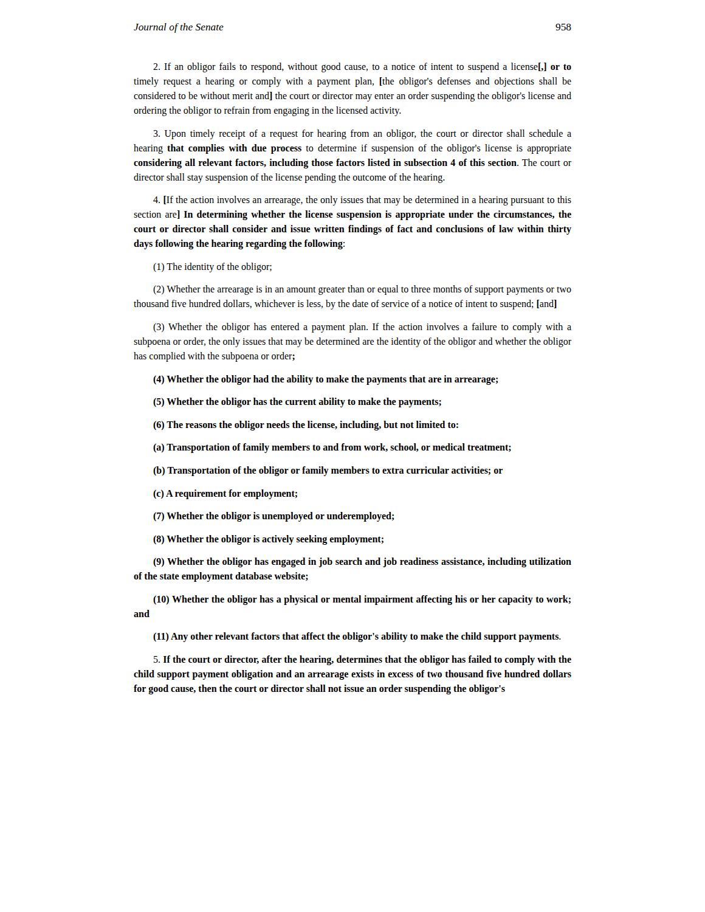Journal of the Senate 958
2. If an obligor fails to respond, without good cause, to a notice of intent to suspend a license[,] or to timely request a hearing or comply with a payment plan, [the obligor's defenses and objections shall be considered to be without merit and] the court or director may enter an order suspending the obligor's license and ordering the obligor to refrain from engaging in the licensed activity.
3. Upon timely receipt of a request for hearing from an obligor, the court or director shall schedule a hearing that complies with due process to determine if suspension of the obligor's license is appropriate considering all relevant factors, including those factors listed in subsection 4 of this section. The court or director shall stay suspension of the license pending the outcome of the hearing.
4. [If the action involves an arrearage, the only issues that may be determined in a hearing pursuant to this section are] In determining whether the license suspension is appropriate under the circumstances, the court or director shall consider and issue written findings of fact and conclusions of law within thirty days following the hearing regarding the following:
(1) The identity of the obligor;
(2) Whether the arrearage is in an amount greater than or equal to three months of support payments or two thousand five hundred dollars, whichever is less, by the date of service of a notice of intent to suspend; [and]
(3) Whether the obligor has entered a payment plan. If the action involves a failure to comply with a subpoena or order, the only issues that may be determined are the identity of the obligor and whether the obligor has complied with the subpoena or order;
(4) Whether the obligor had the ability to make the payments that are in arrearage;
(5) Whether the obligor has the current ability to make the payments;
(6) The reasons the obligor needs the license, including, but not limited to:
(a) Transportation of family members to and from work, school, or medical treatment;
(b) Transportation of the obligor or family members to extra curricular activities; or
(c) A requirement for employment;
(7) Whether the obligor is unemployed or underemployed;
(8) Whether the obligor is actively seeking employment;
(9) Whether the obligor has engaged in job search and job readiness assistance, including utilization of the state employment database website;
(10) Whether the obligor has a physical or mental impairment affecting his or her capacity to work; and
(11) Any other relevant factors that affect the obligor's ability to make the child support payments.
5. If the court or director, after the hearing, determines that the obligor has failed to comply with the child support payment obligation and an arrearage exists in excess of two thousand five hundred dollars for good cause, then the court or director shall not issue an order suspending the obligor's